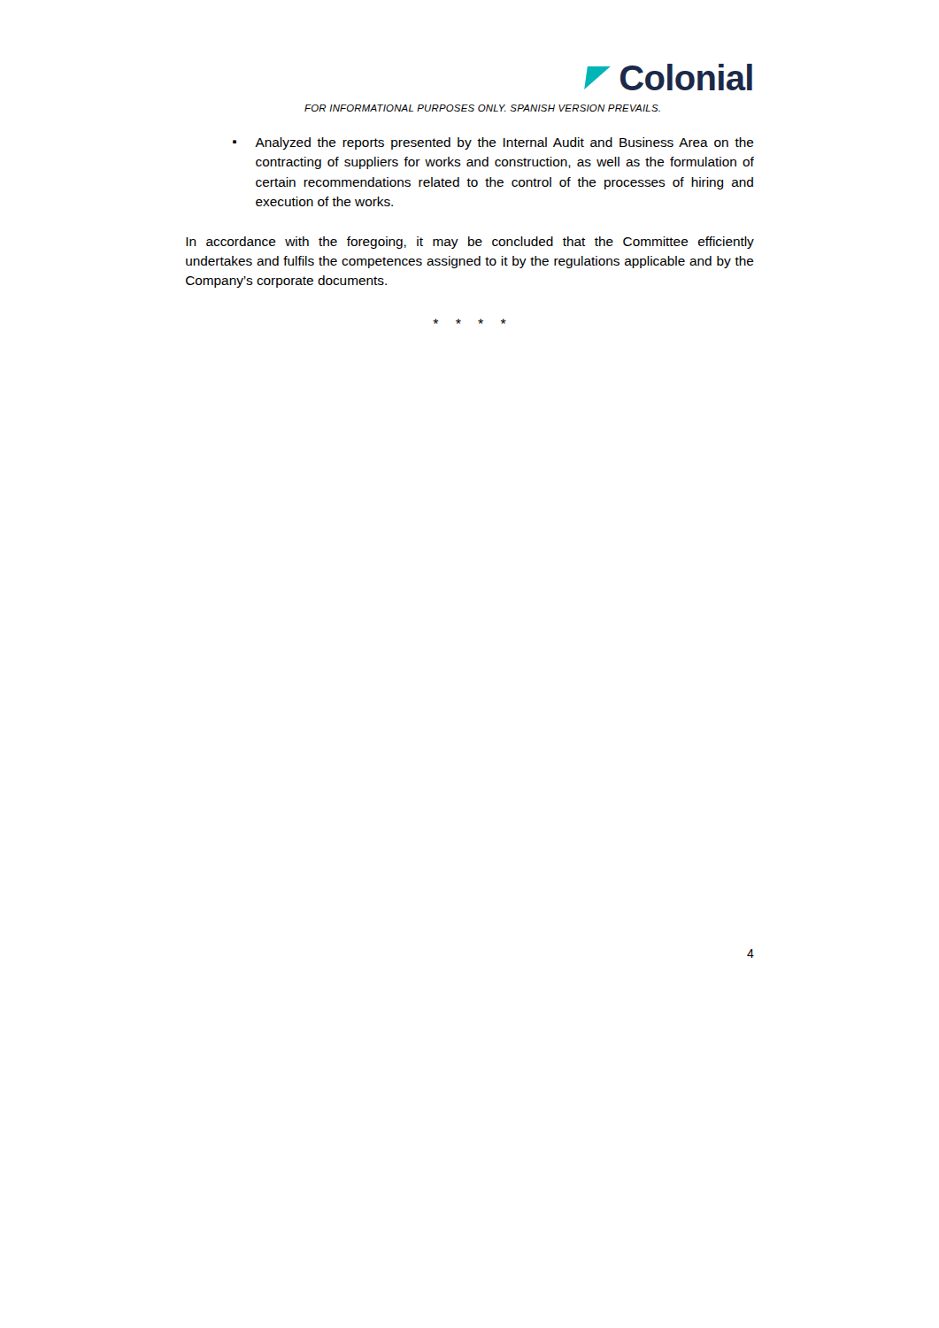Colonial
FOR INFORMATIONAL PURPOSES ONLY. SPANISH VERSION PREVAILS.
Analyzed the reports presented by the Internal Audit and Business Area on the contracting of suppliers for works and construction, as well as the formulation of certain recommendations related to the control of the processes of hiring and execution of the works.
In accordance with the foregoing, it may be concluded that the Committee efficiently undertakes and fulfils the competences assigned to it by the regulations applicable and by the Company’s corporate documents.
****
4